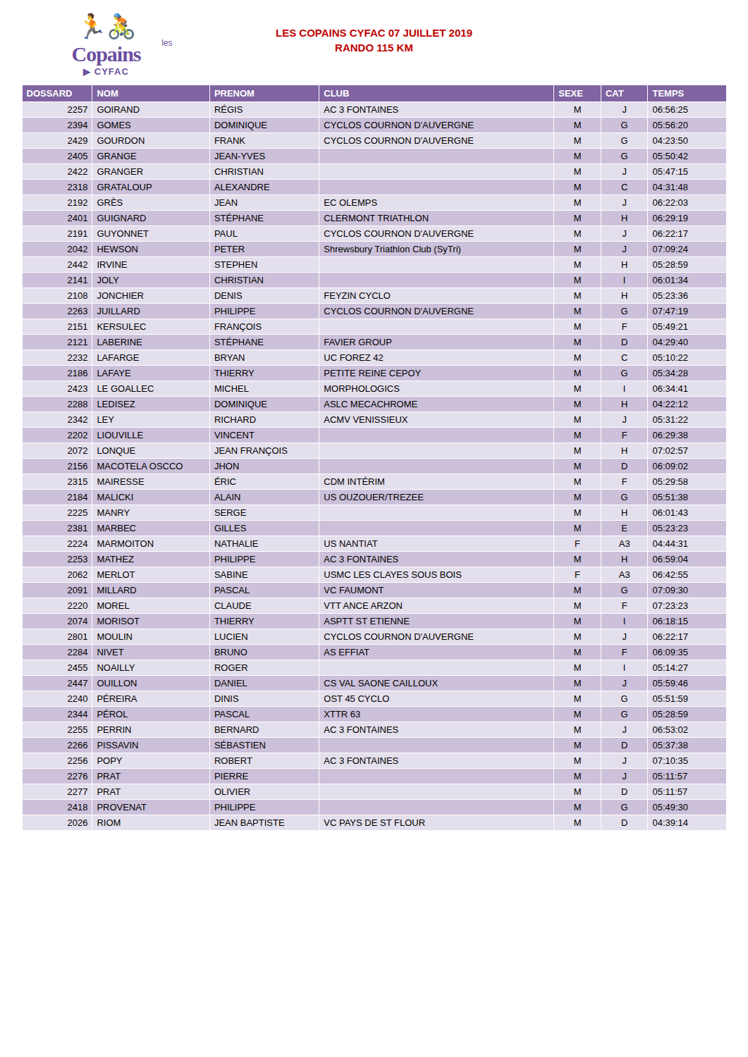🏃🚴
les
Copains
▶ CYFAC
LES COPAINS CYFAC 07 JUILLET 2019
RANDO 115 KM
| DOSSARD | NOM | PRENOM | CLUB | SEXE | CAT | TEMPS |
| --- | --- | --- | --- | --- | --- | --- |
| 2257 | GOIRAND | RÉGIS | AC 3 FONTAINES | M | J | 06:56:25 |
| 2394 | GOMES | DOMINIQUE | CYCLOS COURNON D'AUVERGNE | M | G | 05:56:20 |
| 2429 | GOURDON | FRANK | CYCLOS COURNON D'AUVERGNE | M | G | 04:23:50 |
| 2405 | GRANGE | JEAN-YVES | | M | G | 05:50:42 |
| 2422 | GRANGER | CHRISTIAN | | M | J | 05:47:15 |
| 2318 | GRATALOUP | ALEXANDRE | | M | C | 04:31:48 |
| 2192 | GRÈS | JEAN | EC OLEMPS | M | J | 06:22:03 |
| 2401 | GUIGNARD | STÉPHANE | CLERMONT TRIATHLON | M | H | 06:29:19 |
| 2191 | GUYONNET | PAUL | CYCLOS COURNON D'AUVERGNE | M | J | 06:22:17 |
| 2042 | HEWSON | PETER | Shrewsbury Triathlon Club (SyTri) | M | J | 07:09:24 |
| 2442 | IRVINE | STEPHEN | | M | H | 05:28:59 |
| 2141 | JOLY | CHRISTIAN | | M | I | 06:01:34 |
| 2108 | JONCHIER | DENIS | FEYZIN CYCLO | M | H | 05:23:36 |
| 2263 | JUILLARD | PHILIPPE | CYCLOS COURNON D'AUVERGNE | M | G | 07:47:19 |
| 2151 | KERSULEC | FRANÇOIS | | M | F | 05:49:21 |
| 2121 | LABERINE | STÉPHANE | FAVIER GROUP | M | D | 04:29:40 |
| 2232 | LAFARGE | BRYAN | UC FOREZ 42 | M | C | 05:10:22 |
| 2186 | LAFAYE | THIERRY | PETITE REINE CEPOY | M | G | 05:34:28 |
| 2423 | LE GOALLEC | MICHEL | MORPHOLOGICS | M | I | 06:34:41 |
| 2288 | LEDISEZ | DOMINIQUE | ASLC MECACHROME | M | H | 04:22:12 |
| 2342 | LEY | RICHARD | ACMV VENISSIEUX | M | J | 05:31:22 |
| 2202 | LIOUVILLE | VINCENT | | M | F | 06:29:38 |
| 2072 | LONQUE | JEAN FRANÇOIS | | M | H | 07:02:57 |
| 2156 | MACOTELA OSCCO | JHON | | M | D | 06:09:02 |
| 2315 | MAIRESSE | ÉRIC | CDM INTÉRIM | M | F | 05:29:58 |
| 2184 | MALICKI | ALAIN | US OUZOUER/TREZEE | M | G | 05:51:38 |
| 2225 | MANRY | SERGE | | M | H | 06:01:43 |
| 2381 | MARBEC | GILLES | | M | E | 05:23:23 |
| 2224 | MARMOITON | NATHALIE | US NANTIAT | F | A3 | 04:44:31 |
| 2253 | MATHEZ | PHILIPPE | AC 3 FONTAINES | M | H | 06:59:04 |
| 2062 | MERLOT | SABINE | USMC LES CLAYES SOUS BOIS | F | A3 | 06:42:55 |
| 2091 | MILLARD | PASCAL | VC FAUMONT | M | G | 07:09:30 |
| 2220 | MOREL | CLAUDE | VTT ANCE ARZON | M | F | 07:23:23 |
| 2074 | MORISOT | THIERRY | ASPTT ST ETIENNE | M | I | 06:18:15 |
| 2801 | MOULIN | LUCIEN | CYCLOS COURNON D'AUVERGNE | M | J | 06:22:17 |
| 2284 | NIVET | BRUNO | AS EFFIAT | M | F | 06:09:35 |
| 2455 | NOAILLY | ROGER | | M | I | 05:14:27 |
| 2447 | OUILLON | DANIEL | CS VAL SAONE CAILLOUX | M | J | 05:59:46 |
| 2240 | PÉREIRA | DINIS | OST 45 CYCLO | M | G | 05:51:59 |
| 2344 | PÉROL | PASCAL | XTTR 63 | M | G | 05:28:59 |
| 2255 | PERRIN | BERNARD | AC 3 FONTAINES | M | J | 06:53:02 |
| 2266 | PISSAVIN | SÉBASTIEN | | M | D | 05:37:38 |
| 2256 | POPY | ROBERT | AC 3 FONTAINES | M | J | 07:10:35 |
| 2276 | PRAT | PIERRE | | M | J | 05:11:57 |
| 2277 | PRAT | OLIVIER | | M | D | 05:11:57 |
| 2418 | PROVENAT | PHILIPPE | | M | G | 05:49:30 |
| 2026 | RIOM | JEAN BAPTISTE | VC PAYS DE ST FLOUR | M | D | 04:39:14 |